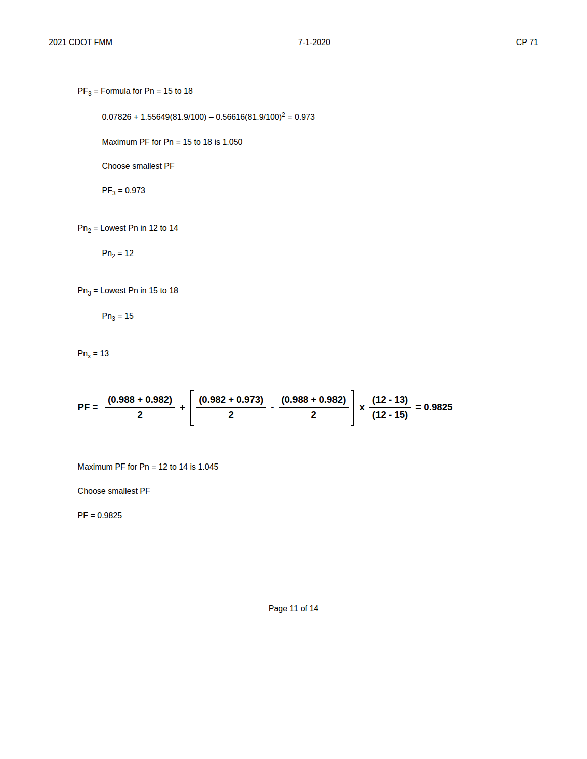2021 CDOT FMM
7-1-2020
CP 71
PF3 = Formula for Pn = 15 to 18
0.07826 + 1.55649(81.9/100) – 0.56616(81.9/100)2 = 0.973
Maximum PF for Pn = 15 to 18 is 1.050
Choose smallest PF
PF3 = 0.973
Pn2 = Lowest Pn in 12 to 14
Pn2 = 12
Pn3 = Lowest Pn in 15 to 18
Pn3 = 15
Pnx = 13
PF = (0.988 + 0.982) 2 + (0.982 + 0.973) 2 - (0.988 + 0.982) 2 x (12 - 13) (12 - 15) = 0.9825
Maximum PF for Pn = 12 to 14 is 1.045
Choose smallest PF
PF = 0.9825
Page 11 of 14